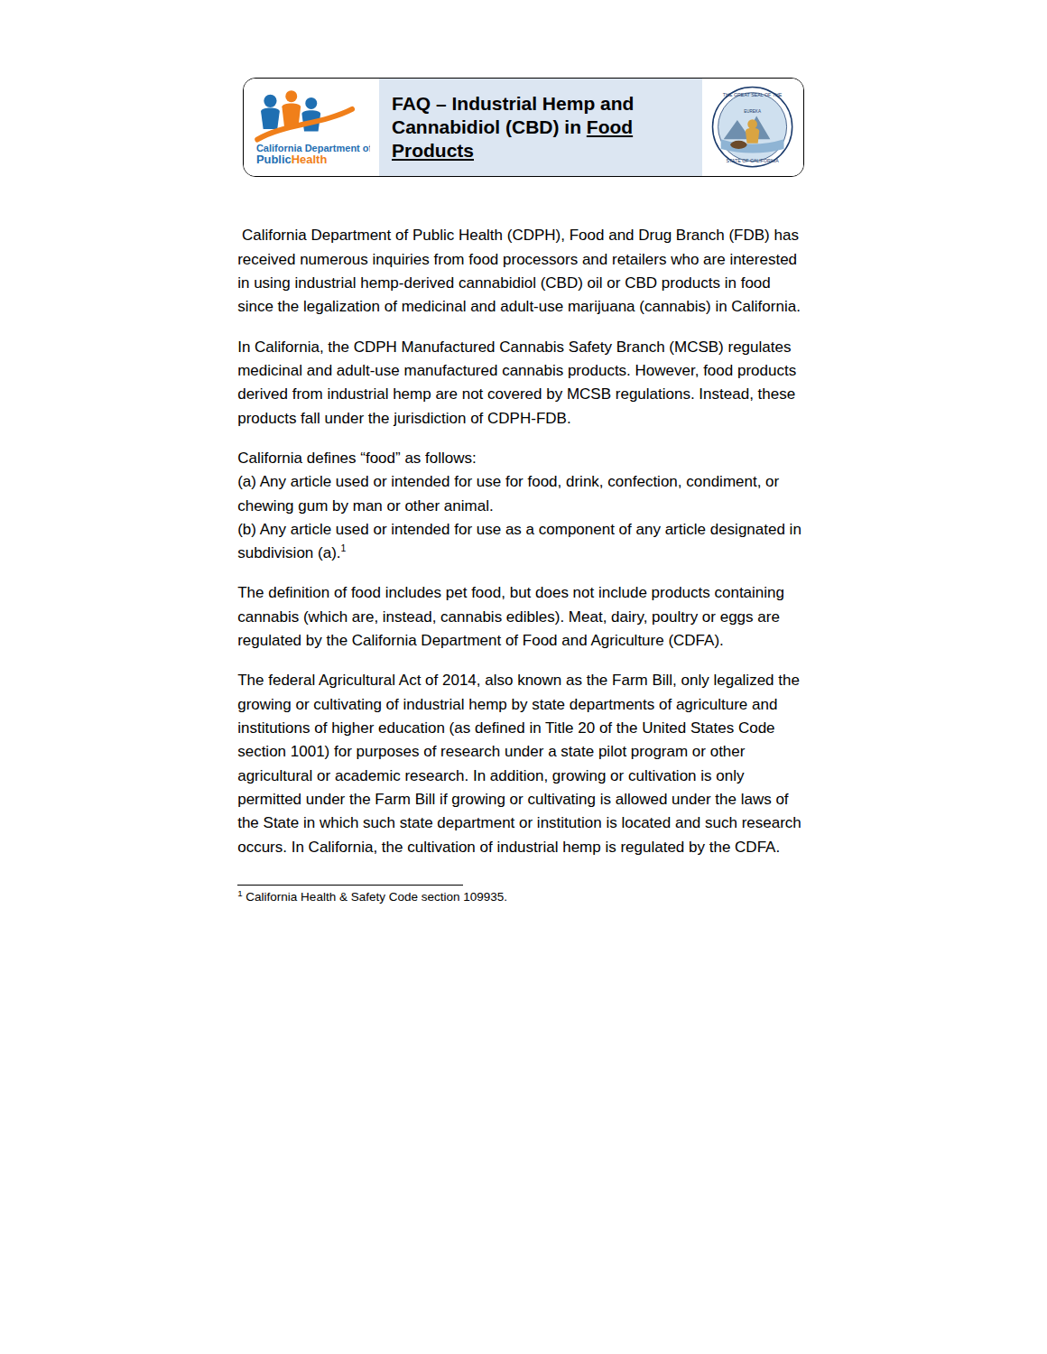California Department of Public Health
FAQ – Industrial Hemp and Cannabidiol (CBD) in Food Products
THE GREAT SEAL OF THE STATE OF CALIFORNIA EUREKA
California Department of Public Health (CDPH), Food and Drug Branch (FDB) has received numerous inquiries from food processors and retailers who are interested in using industrial hemp-derived cannabidiol (CBD) oil or CBD products in food since the legalization of medicinal and adult-use marijuana (cannabis) in California.
In California, the CDPH Manufactured Cannabis Safety Branch (MCSB) regulates medicinal and adult-use manufactured cannabis products. However, food products derived from industrial hemp are not covered by MCSB regulations. Instead, these products fall under the jurisdiction of CDPH-FDB.
California defines “food” as follows:
(a) Any article used or intended for use for food, drink, confection, condiment, or chewing gum by man or other animal.
(b) Any article used or intended for use as a component of any article designated in subdivision (a).1
The definition of food includes pet food, but does not include products containing cannabis (which are, instead, cannabis edibles). Meat, dairy, poultry or eggs are regulated by the California Department of Food and Agriculture (CDFA).
The federal Agricultural Act of 2014, also known as the Farm Bill, only legalized the growing or cultivating of industrial hemp by state departments of agriculture and institutions of higher education (as defined in Title 20 of the United States Code section 1001) for purposes of research under a state pilot program or other agricultural or academic research. In addition, growing or cultivation is only permitted under the Farm Bill if growing or cultivating is allowed under the laws of the State in which such state department or institution is located and such research occurs. In California, the cultivation of industrial hemp is regulated by the CDFA.
1 California Health & Safety Code section 109935.